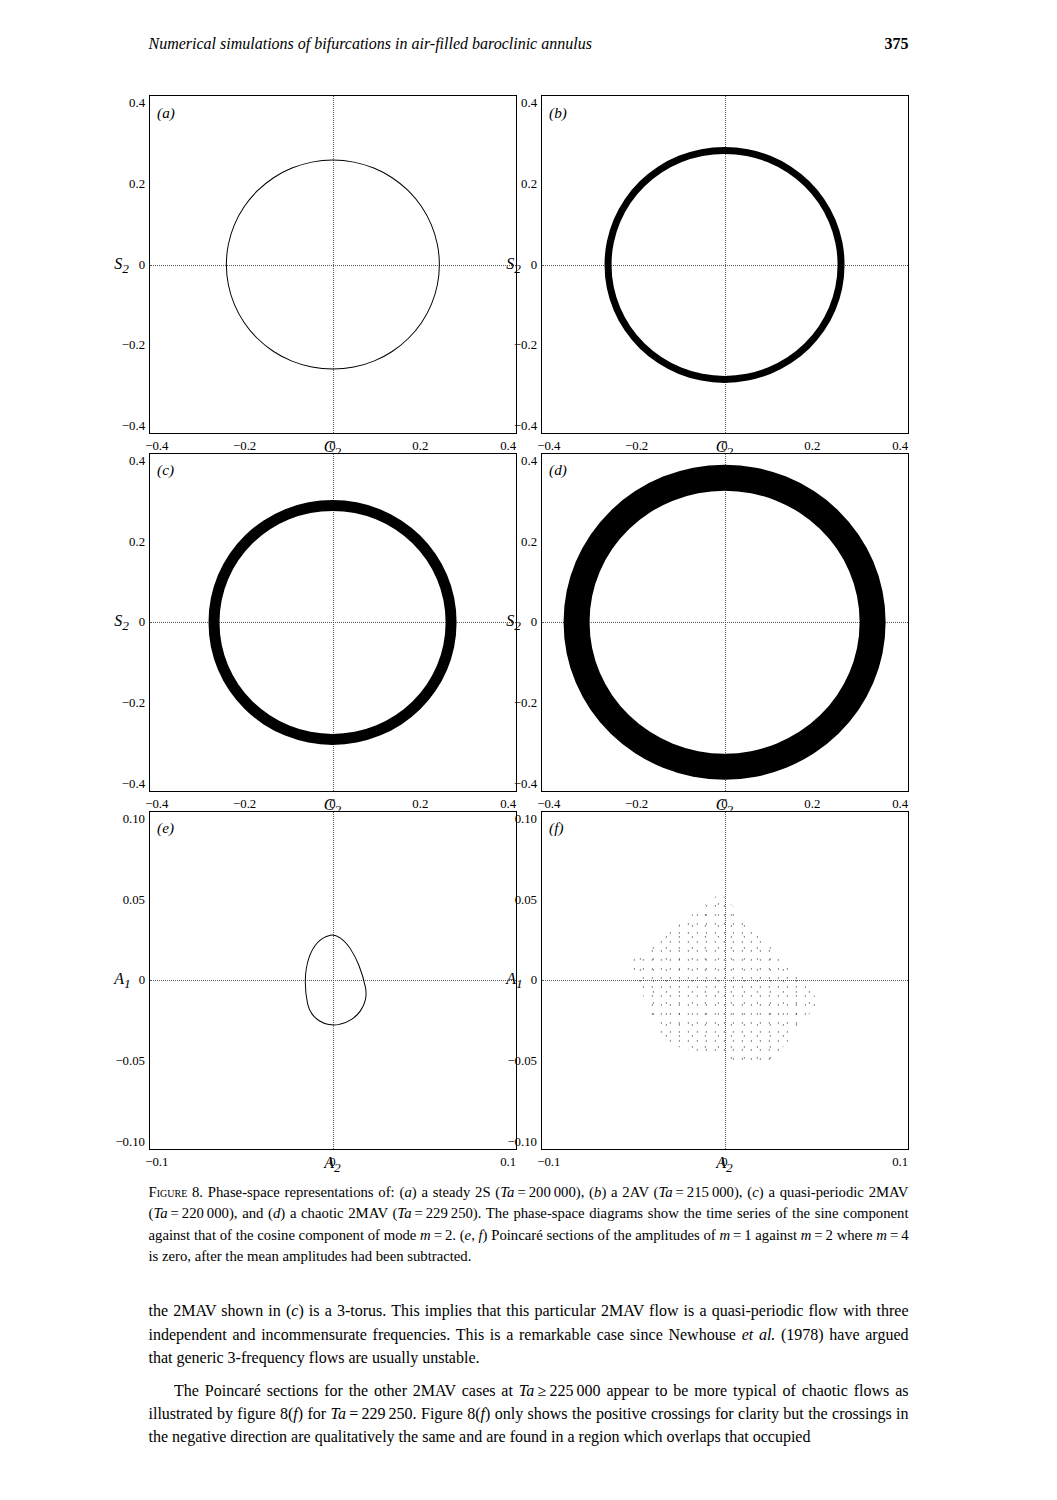Numerical simulations of bifurcations in air-filled baroclinic annulus 375
(a) S2 C2 0.4 0.2 0 −0.2 −0.4 −0.4 −0.2 0 0.2 0.4
(b) S2 C2 0.4 0.2 0 −0.2 −0.4 −0.4 −0.2 0 0.2 0.4
(c) S2 C2 0.4 0.2 0 −0.2 −0.4 −0.4 −0.2 0 0.2 0.4
(d) S2 C2 0.4 0.2 0 −0.2 −0.4 −0.4 −0.2 0 0.2 0.4
(e) A1 A2 0.10 0.05 0 −0.05 −0.10 −0.1 0 0.1
(f) A1 A2 0.10 0.05 0 −0.05 −0.10 −0.1 0 0.1
Figure 8. Phase-space representations of: (a) a steady 2S (Ta = 200 000), (b) a 2AV (Ta = 215 000), (c) a quasi-periodic 2MAV (Ta = 220 000), and (d) a chaotic 2MAV (Ta = 229 250). The phase-space diagrams show the time series of the sine component against that of the cosine component of mode m = 2. (e, f) Poincaré sections of the amplitudes of m = 1 against m = 2 where m = 4 is zero, after the mean amplitudes had been subtracted.
the 2MAV shown in (c) is a 3-torus. This implies that this particular 2MAV flow is a quasi-periodic flow with three independent and incommensurate frequencies. This is a remarkable case since Newhouse et al. (1978) have argued that generic 3-frequency flows are usually unstable.
The Poincaré sections for the other 2MAV cases at Ta ≥ 225 000 appear to be more typical of chaotic flows as illustrated by figure 8(f) for Ta = 229 250. Figure 8(f) only shows the positive crossings for clarity but the crossings in the negative direction are qualitatively the same and are found in a region which overlaps that occupied